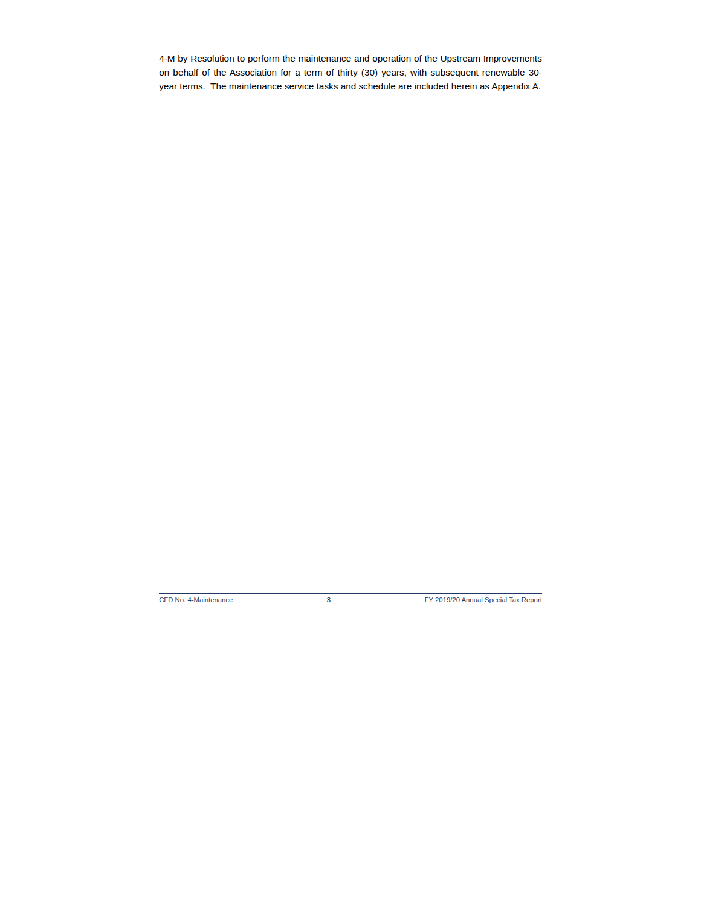4-M by Resolution to perform the maintenance and operation of the Upstream Improvements on behalf of the Association for a term of thirty (30) years, with subsequent renewable 30-year terms. The maintenance service tasks and schedule are included herein as Appendix A.
CFD No. 4-Maintenance 3 FY 2019/20 Annual Special Tax Report